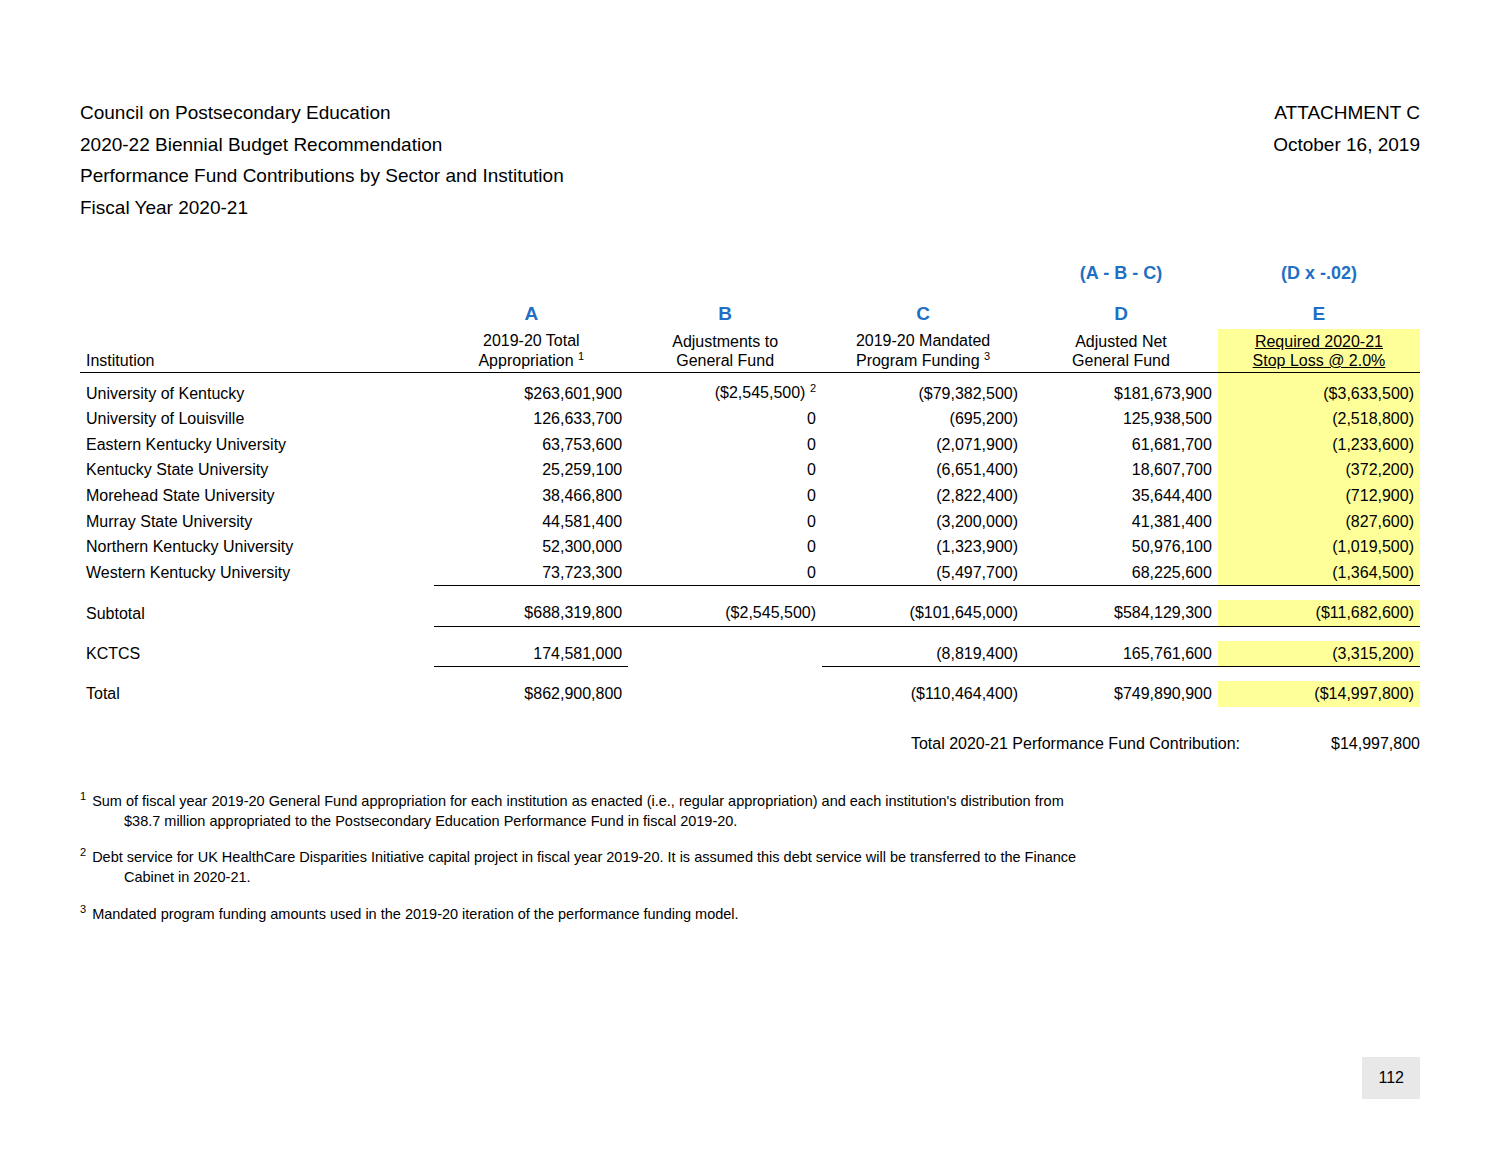Council on Postsecondary Education
2020-22 Biennial Budget Recommendation
Performance Fund Contributions by Sector and Institution
Fiscal Year 2020-21
ATTACHMENT C
October 16, 2019
| | | | | (A - B - C) | (D x -.02) |
| | A | B | C | D | E |
| Institution | 2019-20 Total Appropriation 1 | Adjustments to General Fund | 2019-20 Mandated Program Funding 3 | Adjusted Net General Fund | Required 2020-21 Stop Loss @ 2.0% |
| University of Kentucky | $263,601,900 | ($2,545,500) 2 | ($79,382,500) | $181,673,900 | ($3,633,500) |
| University of Louisville | 126,633,700 | 0 | (695,200) | 125,938,500 | (2,518,800) |
| Eastern Kentucky University | 63,753,600 | 0 | (2,071,900) | 61,681,700 | (1,233,600) |
| Kentucky State University | 25,259,100 | 0 | (6,651,400) | 18,607,700 | (372,200) |
| Morehead State University | 38,466,800 | 0 | (2,822,400) | 35,644,400 | (712,900) |
| Murray State University | 44,581,400 | 0 | (3,200,000) | 41,381,400 | (827,600) |
| Northern Kentucky University | 52,300,000 | 0 | (1,323,900) | 50,976,100 | (1,019,500) |
| Western Kentucky University | 73,723,300 | 0 | (5,497,700) | 68,225,600 | (1,364,500) |
| Subtotal | $688,319,800 | ($2,545,500) | ($101,645,000) | $584,129,300 | ($11,682,600) |
| KCTCS | 174,581,000 | | (8,819,400) | 165,761,600 | (3,315,200) |
| Total | $862,900,800 | | ($110,464,400) | $749,890,900 | ($14,997,800) |
Total 2020-21 Performance Fund Contribution:$14,997,800
1 Sum of fiscal year 2019-20 General Fund appropriation for each institution as enacted (i.e., regular appropriation) and each institution's distribution from $38.7 million appropriated to the Postsecondary Education Performance Fund in fiscal 2019-20.
2 Debt service for UK HealthCare Disparities Initiative capital project in fiscal year 2019-20. It is assumed this debt service will be transferred to the Finance Cabinet in 2020-21.
3 Mandated program funding amounts used in the 2019-20 iteration of the performance funding model.
112